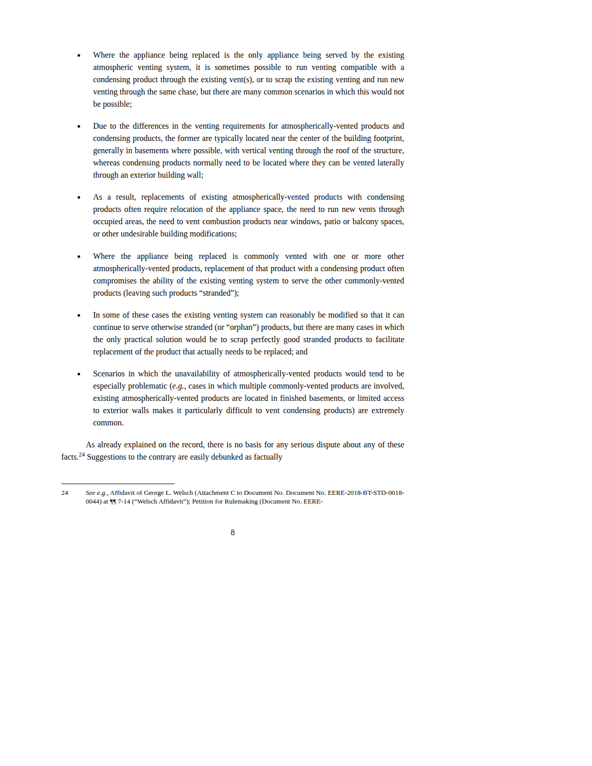Where the appliance being replaced is the only appliance being served by the existing atmospheric venting system, it is sometimes possible to run venting compatible with a condensing product through the existing vent(s), or to scrap the existing venting and run new venting through the same chase, but there are many common scenarios in which this would not be possible;
Due to the differences in the venting requirements for atmospherically-vented products and condensing products, the former are typically located near the center of the building footprint, generally in basements where possible, with vertical venting through the roof of the structure, whereas condensing products normally need to be located where they can be vented laterally through an exterior building wall;
As a result, replacements of existing atmospherically-vented products with condensing products often require relocation of the appliance space, the need to run new vents through occupied areas, the need to vent combustion products near windows, patio or balcony spaces, or other undesirable building modifications;
Where the appliance being replaced is commonly vented with one or more other atmospherically-vented products, replacement of that product with a condensing product often compromises the ability of the existing venting system to serve the other commonly-vented products (leaving such products “stranded”);
In some of these cases the existing venting system can reasonably be modified so that it can continue to serve otherwise stranded (or “orphan”) products, but there are many cases in which the only practical solution would be to scrap perfectly good stranded products to facilitate replacement of the product that actually needs to be replaced; and
Scenarios in which the unavailability of atmospherically-vented products would tend to be especially problematic (e.g., cases in which multiple commonly-vented products are involved, existing atmospherically-vented products are located in finished basements, or limited access to exterior walls makes it particularly difficult to vent condensing products) are extremely common.
As already explained on the record, there is no basis for any serious dispute about any of these facts.24 Suggestions to the contrary are easily debunked as factually
24 See e.g., Affidavit of George L. Welsch (Attachment C to Document No. Document No. EERE-2018-BT-STD-0018-0044) at ¶¶ 7-14 (“Welsch Affidavit”); Petition for Rulemaking (Document No. EERE-
8